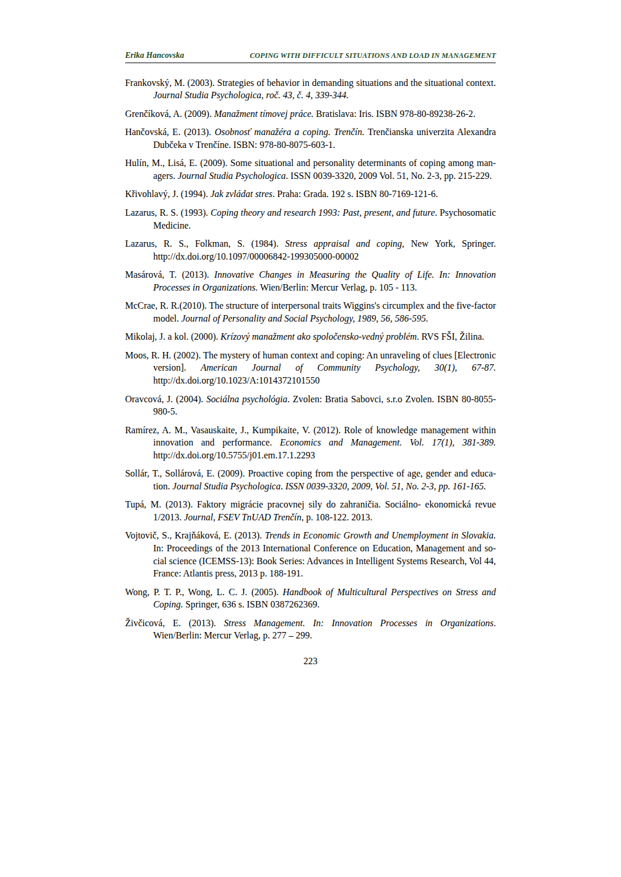Erika Hancovska Coping with difficult situations and load in management
Frankovský, M. (2003). Strategies of behavior in demanding situations and the situational context. Journal Studia Psychologica, roč. 43, č. 4, 339-344.
Grenčíková, A. (2009). Manažment tímovej práce. Bratislava: Iris. ISBN 978-80-89238-26-2.
Hančovská, E. (2013). Osobnosť manažéra a coping. Trenčín. Trenčianska univerzita Alexandra Dubčeka v Trenčíne. ISBN: 978-80-8075-603-1.
Hulín, M., Lisá, E. (2009). Some situational and personality determinants of coping among managers. Journal Studia Psychologica. ISSN 0039-3320, 2009 Vol. 51, No. 2-3, pp. 215-229.
Křivohlavý, J. (1994). Jak zvládat stres. Praha: Grada. 192 s. ISBN 80-7169-121-6.
Lazarus, R. S. (1993). Coping theory and research 1993: Past, present, and future. Psychosomatic Medicine.
Lazarus, R. S., Folkman, S. (1984). Stress appraisal and coping, New York, Springer. http://dx.doi.org/10.1097/00006842-199305000-00002
Masárová, T. (2013). Innovative Changes in Measuring the Quality of Life. In: Innovation Processes in Organizations. Wien/Berlin: Mercur Verlag, p. 105 - 113.
McCrae, R. R.(2010). The structure of interpersonal traits Wiggins's circumplex and the five-factor model. Journal of Personality and Social Psychology, 1989, 56, 586-595.
Mikolaj, J. a kol. (2000). Krízový manažment ako spoločensko-vedný problém. RVS FŠI, Žilina.
Moos, R. H. (2002). The mystery of human context and coping: An unraveling of clues [Electronic version]. American Journal of Community Psychology, 30(1), 67-87. http://dx.doi.org/10.1023/A:1014372101550
Oravcová, J. (2004). Sociálna psychológia. Zvolen: Bratia Sabovci, s.r.o Zvolen. ISBN 80-8055-980-5.
Ramírez, A. M., Vasauskaite, J., Kumpikaite, V. (2012). Role of knowledge management within innovation and performance. Economics and Management. Vol. 17(1), 381-389. http://dx.doi.org/10.5755/j01.em.17.1.2293
Sollár, T., Sollárová, E. (2009). Proactive coping from the perspective of age, gender and education. Journal Studia Psychologica. ISSN 0039-3320, 2009, Vol. 51, No. 2-3, pp. 161-165.
Tupá, M. (2013). Faktory migrácie pracovnej sily do zahraničia. Sociálno- ekonomická revue 1/2013. Journal, FSEV TnUAD Trenčín, p. 108-122. 2013.
Vojtovič, S., Krajňáková, E. (2013). Trends in Economic Growth and Unemployment in Slovakia. In: Proceedings of the 2013 International Conference on Education, Management and social science (ICEMSS-13): Book Series: Advances in Intelligent Systems Research, Vol 44, France: Atlantis press, 2013 p. 188-191.
Wong, P. T. P., Wong, L. C. J. (2005). Handbook of Multicultural Perspectives on Stress and Coping. Springer, 636 s. ISBN 0387262369.
Živčicová, E. (2013). Stress Management. In: Innovation Processes in Organizations. Wien/Berlin: Mercur Verlag, p. 277 – 299.
223